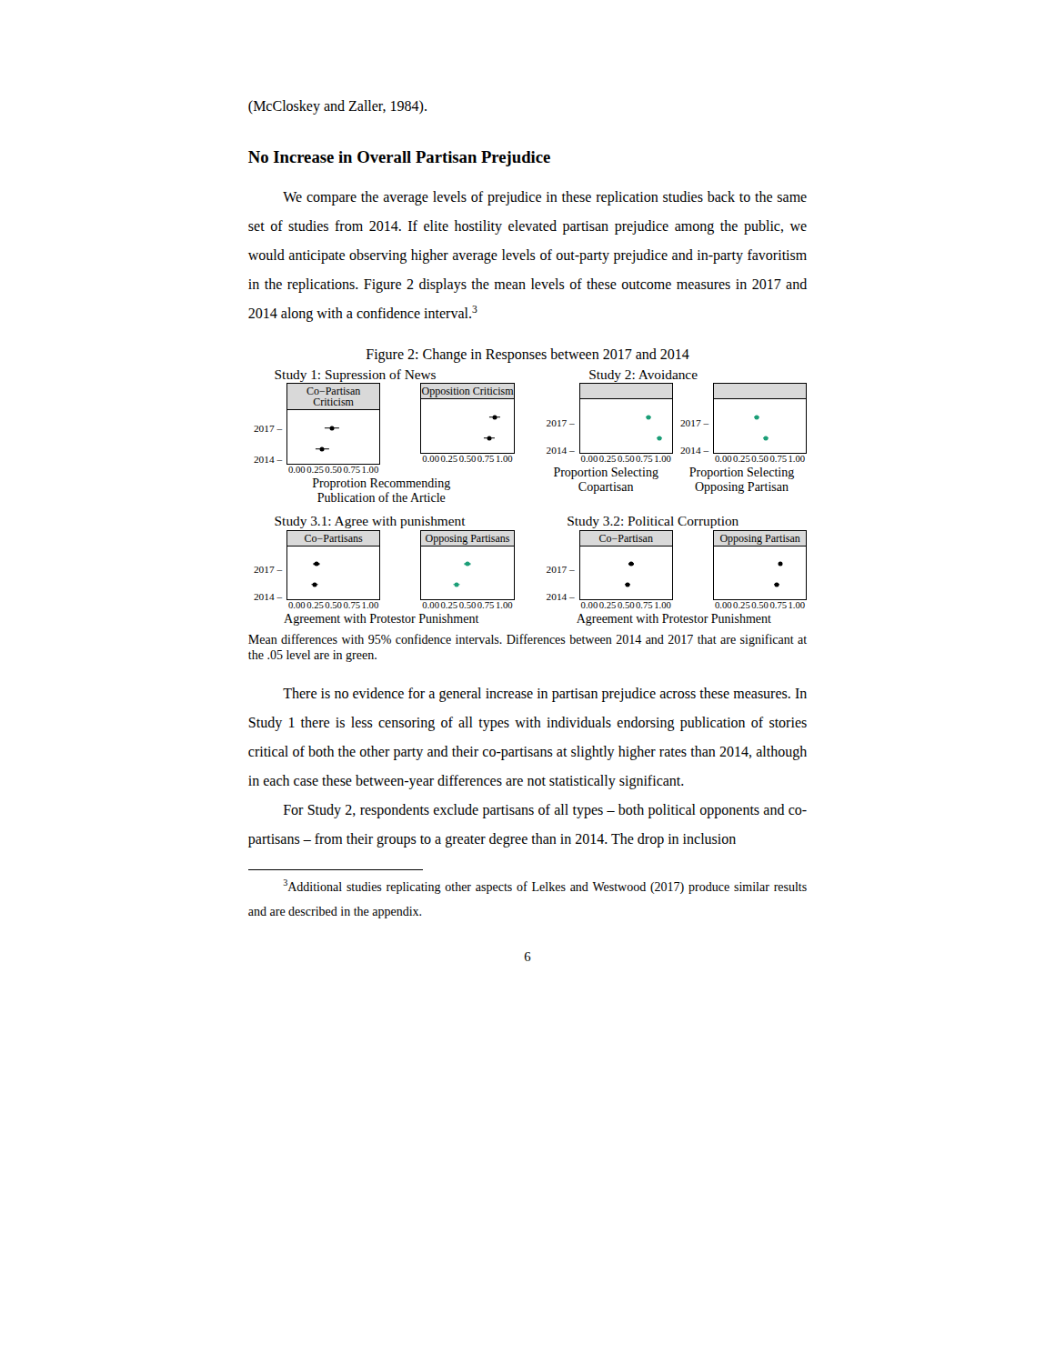(McCloskey and Zaller, 1984).
No Increase in Overall Partisan Prejudice
We compare the average levels of prejudice in these replication studies back to the same set of studies from 2014. If elite hostility elevated partisan prejudice among the public, we would anticipate observing higher average levels of out-party prejudice and in-party favoritism in the replications. Figure 2 displays the mean levels of these outcome measures in 2017 and 2014 along with a confidence interval.3
Figure 2: Change in Responses between 2017 and 2014
Study 1: Supression of News
2017
2014
Co−Partisan Criticism
0.000.250.500.751.00
Opposition Criticism
0.000.250.500.751.00
Proprotion Recommending
Publication of the Article
Study 2: Avoidance
2017
2014
0.000.250.500.751.00
2017
2014
0.000.250.500.751.00
Proportion Selecting
Copartisan
Proportion Selecting
Opposing Partisan
Study 3.1: Agree with punishment
2017
2014
Co−Partisans
0.000.250.500.751.00
Opposing Partisans
0.000.250.500.751.00
Agreement with Protestor Punishment
Study 3.2: Political Corruption
2017
2014
Co−Partisan
0.000.250.500.751.00
Opposing Partisan
0.000.250.500.751.00
Agreement with Protestor Punishment
Mean differences with 95% confidence intervals. Differences between 2014 and 2017 that are significant at the .05 level are in green.
There is no evidence for a general increase in partisan prejudice across these measures. In Study 1 there is less censoring of all types with individuals endorsing publication of stories critical of both the other party and their co-partisans at slightly higher rates than 2014, although in each case these between-year differences are not statistically significant.
For Study 2, respondents exclude partisans of all types – both political opponents and co-partisans – from their groups to a greater degree than in 2014. The drop in inclusion
3Additional studies replicating other aspects of Lelkes and Westwood (2017) produce similar results and are described in the appendix.
6